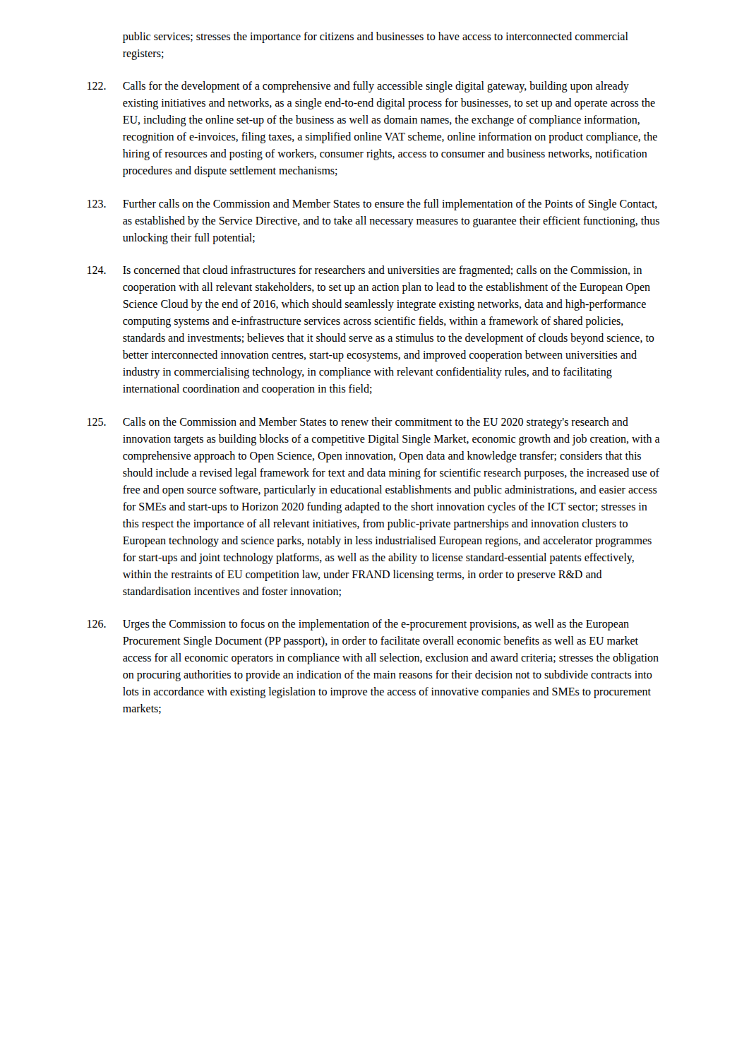public services; stresses the importance for citizens and businesses to have access to interconnected commercial registers;
122. Calls for the development of a comprehensive and fully accessible single digital gateway, building upon already existing initiatives and networks, as a single end-to-end digital process for businesses, to set up and operate across the EU, including the online set-up of the business as well as domain names, the exchange of compliance information, recognition of e-invoices, filing taxes, a simplified online VAT scheme, online information on product compliance, the hiring of resources and posting of workers, consumer rights, access to consumer and business networks, notification procedures and dispute settlement mechanisms;
123. Further calls on the Commission and Member States to ensure the full implementation of the Points of Single Contact, as established by the Service Directive, and to take all necessary measures to guarantee their efficient functioning, thus unlocking their full potential;
124. Is concerned that cloud infrastructures for researchers and universities are fragmented; calls on the Commission, in cooperation with all relevant stakeholders, to set up an action plan to lead to the establishment of the European Open Science Cloud by the end of 2016, which should seamlessly integrate existing networks, data and high-performance computing systems and e-infrastructure services across scientific fields, within a framework of shared policies, standards and investments; believes that it should serve as a stimulus to the development of clouds beyond science, to better interconnected innovation centres, start-up ecosystems, and improved cooperation between universities and industry in commercialising technology, in compliance with relevant confidentiality rules, and to facilitating international coordination and cooperation in this field;
125. Calls on the Commission and Member States to renew their commitment to the EU 2020 strategy's research and innovation targets as building blocks of a competitive Digital Single Market, economic growth and job creation, with a comprehensive approach to Open Science, Open innovation, Open data and knowledge transfer; considers that this should include a revised legal framework for text and data mining for scientific research purposes, the increased use of free and open source software, particularly in educational establishments and public administrations, and easier access for SMEs and start-ups to Horizon 2020 funding adapted to the short innovation cycles of the ICT sector; stresses in this respect the importance of all relevant initiatives, from public-private partnerships and innovation clusters to European technology and science parks, notably in less industrialised European regions, and accelerator programmes for start-ups and joint technology platforms, as well as the ability to license standard-essential patents effectively, within the restraints of EU competition law, under FRAND licensing terms, in order to preserve R&D and standardisation incentives and foster innovation;
126. Urges the Commission to focus on the implementation of the e-procurement provisions, as well as the European Procurement Single Document (PP passport), in order to facilitate overall economic benefits as well as EU market access for all economic operators in compliance with all selection, exclusion and award criteria; stresses the obligation on procuring authorities to provide an indication of the main reasons for their decision not to subdivide contracts into lots in accordance with existing legislation to improve the access of innovative companies and SMEs to procurement markets;